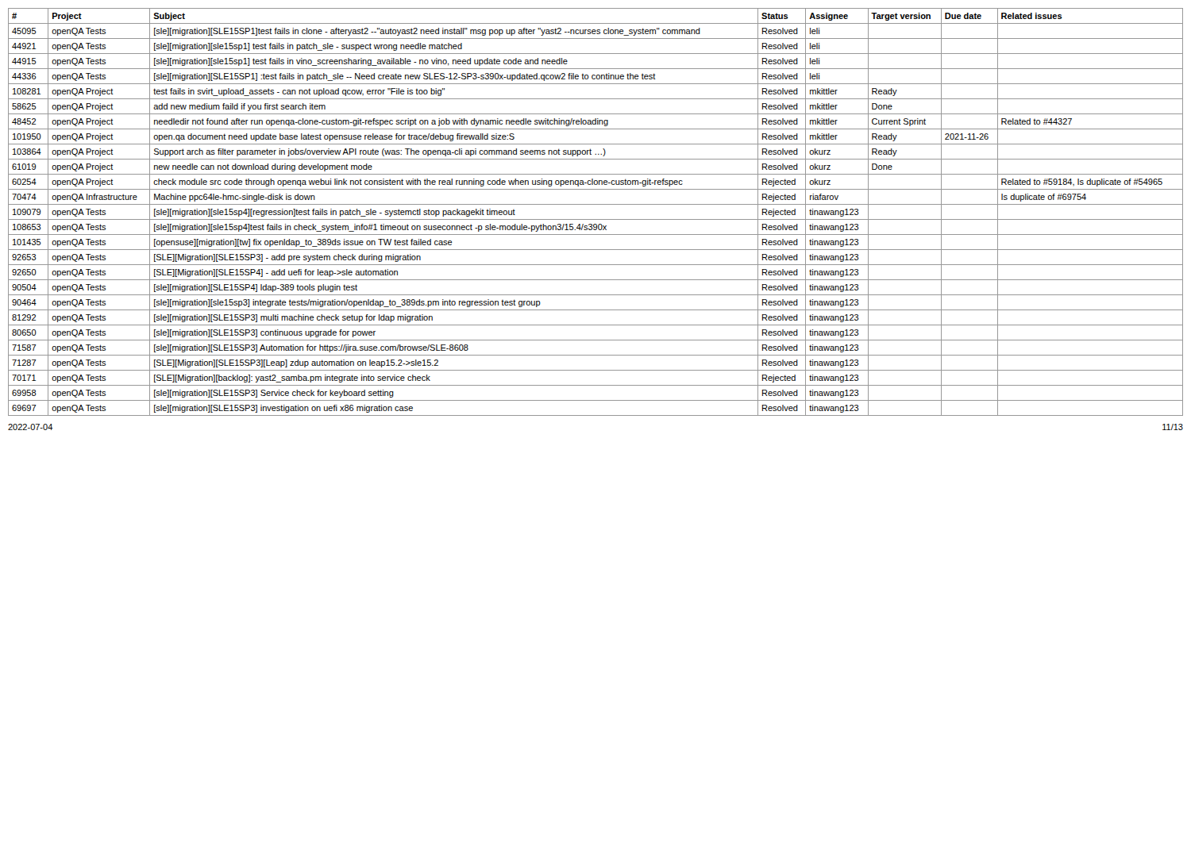| # | Project | Subject | Status | Assignee | Target version | Due date | Related issues |
| --- | --- | --- | --- | --- | --- | --- | --- |
| 45095 | openQA Tests | [sle][migration][SLE15SP1]test fails in clone - afteryast2 --"autoyast2 need install" msg pop up after "yast2 --ncurses clone_system" command | Resolved | leli | | | |
| 44921 | openQA Tests | [sle][migration][sle15sp1] test fails in patch_sle - suspect wrong needle matched | Resolved | leli | | | |
| 44915 | openQA Tests | [sle][migration][sle15sp1] test fails in vino_screensharing_available - no vino, need update code and needle | Resolved | leli | | | |
| 44336 | openQA Tests | [sle][migration][SLE15SP1] :test fails in patch_sle -- Need create new SLES-12-SP3-s390x-updated.qcow2 file to continue the test | Resolved | leli | | | |
| 108281 | openQA Project | test fails in svirt_upload_assets - can not upload qcow, error "File is too big" | Resolved | mkittler | Ready | | |
| 58625 | openQA Project | add new medium faild if you first search item | Resolved | mkittler | Done | | |
| 48452 | openQA Project | needledir not found after run openqa-clone-custom-git-refspec script on a job with dynamic needle switching/reloading | Resolved | mkittler | Current Sprint | | Related to #44327 |
| 101950 | openQA Project | open.qa document need update base latest opensuse release for trace/debug firewalld size:S | Resolved | mkittler | Ready | 2021-11-26 | |
| 103864 | openQA Project | Support arch as filter parameter in jobs/overview API route (was: The openqa-cli api command seems not support …) | Resolved | okurz | Ready | | |
| 61019 | openQA Project | new needle can not download during development mode | Resolved | okurz | Done | | |
| 60254 | openQA Project | check module src code through openqa webui link not consistent with the real running code when using openqa-clone-custom-git-refspec | Rejected | okurz | | | Related to #59184, Is duplicate of #54965 |
| 70474 | openQA Infrastructure | Machine ppc64le-hmc-single-disk is down | Rejected | riafarov | | | Is duplicate of #69754 |
| 109079 | openQA Tests | [sle][migration][sle15sp4][regression]test fails in patch_sle - systemctl stop packagekit timeout | Rejected | tinawang123 | | | |
| 108653 | openQA Tests | [sle][migration][sle15sp4]test fails in check_system_info#1 timeout on suseconnect -p sle-module-python3/15.4/s390x | Resolved | tinawang123 | | | |
| 101435 | openQA Tests | [opensuse][migration][tw] fix openldap_to_389ds issue on TW test failed case | Resolved | tinawang123 | | | |
| 92653 | openQA Tests | [SLE][Migration][SLE15SP3] - add pre system check during migration | Resolved | tinawang123 | | | |
| 92650 | openQA Tests | [SLE][Migration][SLE15SP4] - add uefi for leap->sle automation | Resolved | tinawang123 | | | |
| 90504 | openQA Tests | [sle][migration][SLE15SP4] ldap-389 tools plugin test | Resolved | tinawang123 | | | |
| 90464 | openQA Tests | [sle][migration][sle15sp3] integrate tests/migration/openldap_to_389ds.pm into regression test group | Resolved | tinawang123 | | | |
| 81292 | openQA Tests | [sle][migration][SLE15SP3] multi machine check setup for ldap migration | Resolved | tinawang123 | | | |
| 80650 | openQA Tests | [sle][migration][SLE15SP3] continuous upgrade for power | Resolved | tinawang123 | | | |
| 71587 | openQA Tests | [sle][migration][SLE15SP3] Automation for https://jira.suse.com/browse/SLE-8608 | Resolved | tinawang123 | | | |
| 71287 | openQA Tests | [SLE][Migration][SLE15SP3][Leap] zdup automation on leap15.2->sle15.2 | Resolved | tinawang123 | | | |
| 70171 | openQA Tests | [SLE][Migration][backlog]: yast2_samba.pm integrate into service check | Rejected | tinawang123 | | | |
| 69958 | openQA Tests | [sle][migration][SLE15SP3] Service check for keyboard setting | Resolved | tinawang123 | | | |
| 69697 | openQA Tests | [sle][migration][SLE15SP3] investigation on uefi x86 migration case | Resolved | tinawang123 | | | |
2022-07-04 11/13